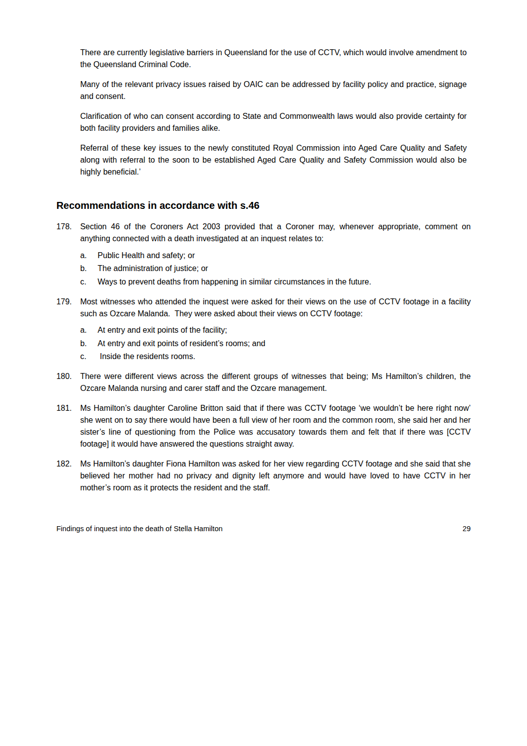There are currently legislative barriers in Queensland for the use of CCTV, which would involve amendment to the Queensland Criminal Code.
Many of the relevant privacy issues raised by OAIC can be addressed by facility policy and practice, signage and consent.
Clarification of who can consent according to State and Commonwealth laws would also provide certainty for both facility providers and families alike.
Referral of these key issues to the newly constituted Royal Commission into Aged Care Quality and Safety along with referral to the soon to be established Aged Care Quality and Safety Commission would also be highly beneficial.’
Recommendations in accordance with s.46
178. Section 46 of the Coroners Act 2003 provided that a Coroner may, whenever appropriate, comment on anything connected with a death investigated at an inquest relates to:
a. Public Health and safety; or
b. The administration of justice; or
c. Ways to prevent deaths from happening in similar circumstances in the future.
179. Most witnesses who attended the inquest were asked for their views on the use of CCTV footage in a facility such as Ozcare Malanda. They were asked about their views on CCTV footage:
a. At entry and exit points of the facility;
b. At entry and exit points of resident’s rooms; and
c. Inside the residents rooms.
180. There were different views across the different groups of witnesses that being; Ms Hamilton’s children, the Ozcare Malanda nursing and carer staff and the Ozcare management.
181. Ms Hamilton’s daughter Caroline Britton said that if there was CCTV footage ‘we wouldn’t be here right now’ she went on to say there would have been a full view of her room and the common room, she said her and her sister’s line of questioning from the Police was accusatory towards them and felt that if there was [CCTV footage] it would have answered the questions straight away.
182. Ms Hamilton’s daughter Fiona Hamilton was asked for her view regarding CCTV footage and she said that she believed her mother had no privacy and dignity left anymore and would have loved to have CCTV in her mother’s room as it protects the resident and the staff.
Findings of inquest into the death of Stella Hamilton 29